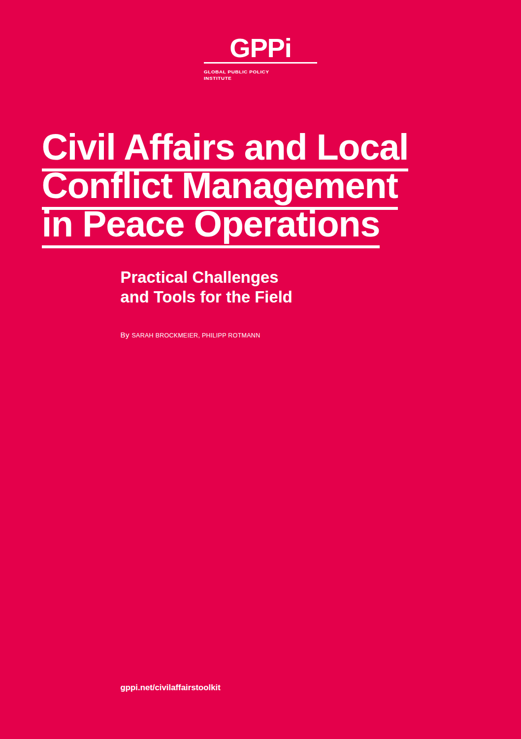GPPi
Global Public Policy
Institute
Civil Affairs and Local
Conflict Management
in Peace Operations
Practical Challenges
and Tools for the Field
By SARAH BROCKMEIER, PHILIPP ROTMANN
gppi.net/civilaffairstoolkit